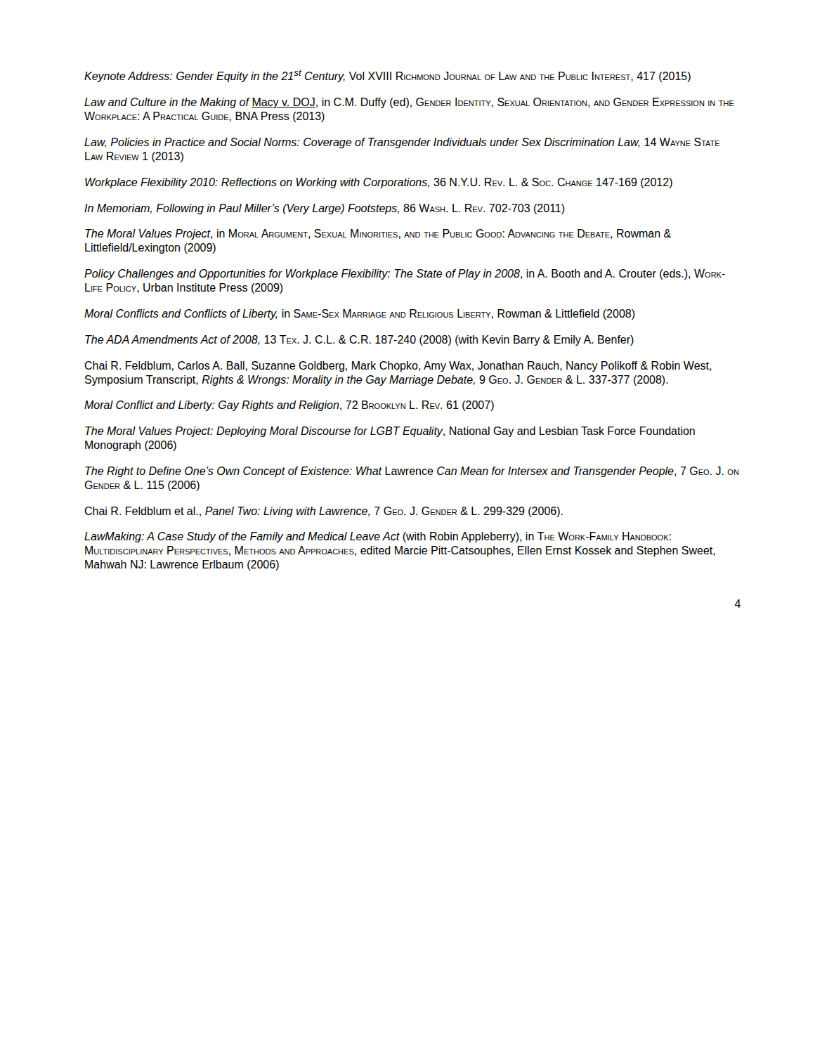Keynote Address: Gender Equity in the 21st Century, Vol XVIII Richmond Journal of Law and the Public Interest, 417 (2015)
Law and Culture in the Making of Macy v. DOJ, in C.M. Duffy (ed), Gender Identity, Sexual Orientation, and Gender Expression in the Workplace: A Practical Guide, BNA Press (2013)
Law, Policies in Practice and Social Norms: Coverage of Transgender Individuals under Sex Discrimination Law, 14 Wayne State Law Review 1 (2013)
Workplace Flexibility 2010: Reflections on Working with Corporations, 36 N.Y.U. Rev. L. & Soc. Change 147-169 (2012)
In Memoriam, Following in Paul Miller’s (Very Large) Footsteps, 86 Wash. L. Rev. 702-703 (2011)
The Moral Values Project, in Moral Argument, Sexual Minorities, and the Public Good: Advancing the Debate, Rowman & Littlefield/Lexington (2009)
Policy Challenges and Opportunities for Workplace Flexibility: The State of Play in 2008, in A. Booth and A. Crouter (eds.), Work-Life Policy, Urban Institute Press (2009)
Moral Conflicts and Conflicts of Liberty, in Same-Sex Marriage and Religious Liberty, Rowman & Littlefield (2008)
The ADA Amendments Act of 2008, 13 Tex. J. C.L. & C.R. 187-240 (2008) (with Kevin Barry & Emily A. Benfer)
Chai R. Feldblum, Carlos A. Ball, Suzanne Goldberg, Mark Chopko, Amy Wax, Jonathan Rauch, Nancy Polikoff & Robin West, Symposium Transcript, Rights & Wrongs: Morality in the Gay Marriage Debate, 9 Geo. J. Gender & L. 337-377 (2008).
Moral Conflict and Liberty: Gay Rights and Religion, 72 Brooklyn L. Rev. 61 (2007)
The Moral Values Project: Deploying Moral Discourse for LGBT Equality, National Gay and Lesbian Task Force Foundation Monograph (2006)
The Right to Define One’s Own Concept of Existence: What Lawrence Can Mean for Intersex and Transgender People, 7 Geo. J. on Gender & L. 115 (2006)
Chai R. Feldblum et al., Panel Two: Living with Lawrence, 7 Geo. J. Gender & L. 299-329 (2006).
LawMaking: A Case Study of the Family and Medical Leave Act (with Robin Appleberry), in The Work-Family Handbook: Multidisciplinary Perspectives, Methods and Approaches, edited Marcie Pitt-Catsouphes, Ellen Ernst Kossek and Stephen Sweet, Mahwah NJ: Lawrence Erlbaum (2006)
4